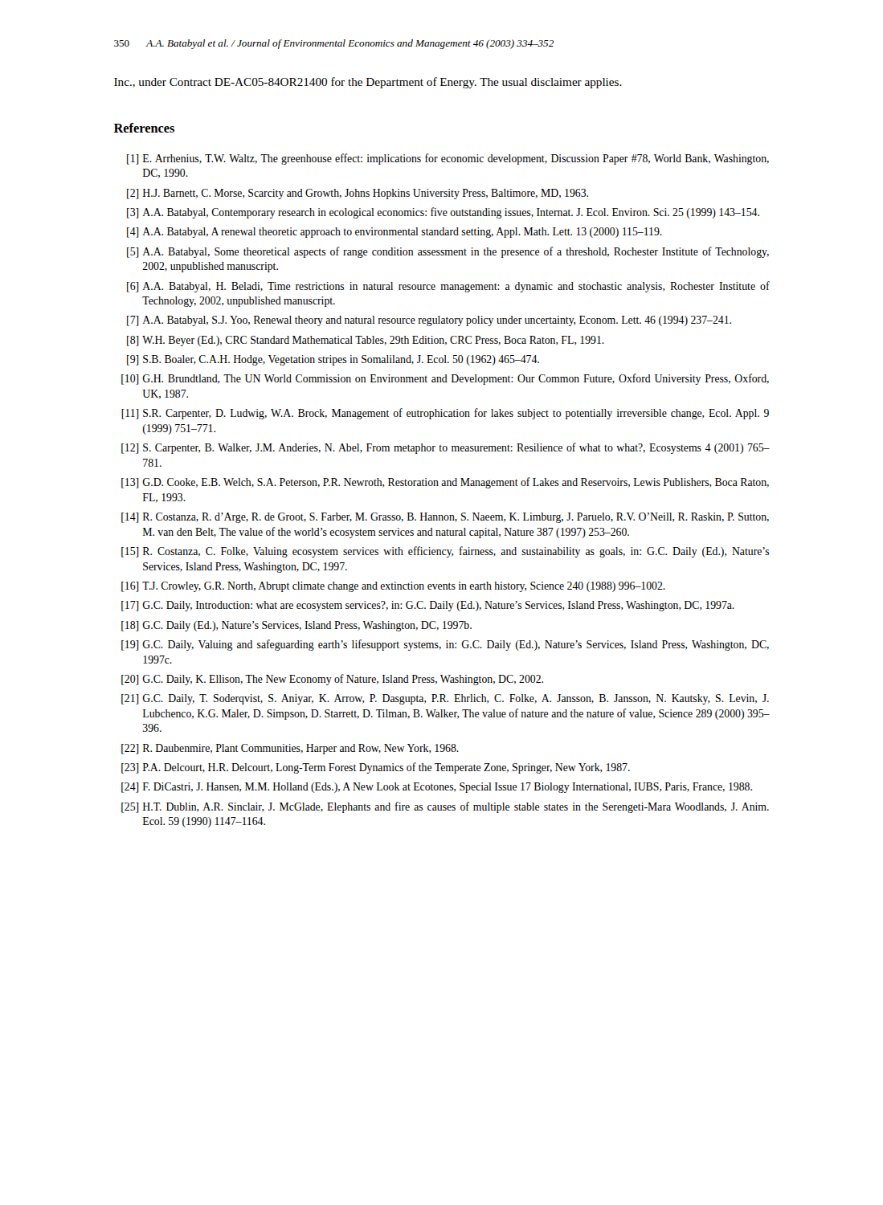350 A.A. Batabyal et al. / Journal of Environmental Economics and Management 46 (2003) 334–352
Inc., under Contract DE-AC05-84OR21400 for the Department of Energy. The usual disclaimer applies.
References
[1] E. Arrhenius, T.W. Waltz, The greenhouse effect: implications for economic development, Discussion Paper #78, World Bank, Washington, DC, 1990.
[2] H.J. Barnett, C. Morse, Scarcity and Growth, Johns Hopkins University Press, Baltimore, MD, 1963.
[3] A.A. Batabyal, Contemporary research in ecological economics: five outstanding issues, Internat. J. Ecol. Environ. Sci. 25 (1999) 143–154.
[4] A.A. Batabyal, A renewal theoretic approach to environmental standard setting, Appl. Math. Lett. 13 (2000) 115–119.
[5] A.A. Batabyal, Some theoretical aspects of range condition assessment in the presence of a threshold, Rochester Institute of Technology, 2002, unpublished manuscript.
[6] A.A. Batabyal, H. Beladi, Time restrictions in natural resource management: a dynamic and stochastic analysis, Rochester Institute of Technology, 2002, unpublished manuscript.
[7] A.A. Batabyal, S.J. Yoo, Renewal theory and natural resource regulatory policy under uncertainty, Econom. Lett. 46 (1994) 237–241.
[8] W.H. Beyer (Ed.), CRC Standard Mathematical Tables, 29th Edition, CRC Press, Boca Raton, FL, 1991.
[9] S.B. Boaler, C.A.H. Hodge, Vegetation stripes in Somaliland, J. Ecol. 50 (1962) 465–474.
[10] G.H. Brundtland, The UN World Commission on Environment and Development: Our Common Future, Oxford University Press, Oxford, UK, 1987.
[11] S.R. Carpenter, D. Ludwig, W.A. Brock, Management of eutrophication for lakes subject to potentially irreversible change, Ecol. Appl. 9 (1999) 751–771.
[12] S. Carpenter, B. Walker, J.M. Anderies, N. Abel, From metaphor to measurement: Resilience of what to what?, Ecosystems 4 (2001) 765–781.
[13] G.D. Cooke, E.B. Welch, S.A. Peterson, P.R. Newroth, Restoration and Management of Lakes and Reservoirs, Lewis Publishers, Boca Raton, FL, 1993.
[14] R. Costanza, R. d’Arge, R. de Groot, S. Farber, M. Grasso, B. Hannon, S. Naeem, K. Limburg, J. Paruelo, R.V. O’Neill, R. Raskin, P. Sutton, M. van den Belt, The value of the world’s ecosystem services and natural capital, Nature 387 (1997) 253–260.
[15] R. Costanza, C. Folke, Valuing ecosystem services with efficiency, fairness, and sustainability as goals, in: G.C. Daily (Ed.), Nature’s Services, Island Press, Washington, DC, 1997.
[16] T.J. Crowley, G.R. North, Abrupt climate change and extinction events in earth history, Science 240 (1988) 996–1002.
[17] G.C. Daily, Introduction: what are ecosystem services?, in: G.C. Daily (Ed.), Nature’s Services, Island Press, Washington, DC, 1997a.
[18] G.C. Daily (Ed.), Nature’s Services, Island Press, Washington, DC, 1997b.
[19] G.C. Daily, Valuing and safeguarding earth’s lifesupport systems, in: G.C. Daily (Ed.), Nature’s Services, Island Press, Washington, DC, 1997c.
[20] G.C. Daily, K. Ellison, The New Economy of Nature, Island Press, Washington, DC, 2002.
[21] G.C. Daily, T. Soderqvist, S. Aniyar, K. Arrow, P. Dasgupta, P.R. Ehrlich, C. Folke, A. Jansson, B. Jansson, N. Kautsky, S. Levin, J. Lubchenco, K.G. Maler, D. Simpson, D. Starrett, D. Tilman, B. Walker, The value of nature and the nature of value, Science 289 (2000) 395–396.
[22] R. Daubenmire, Plant Communities, Harper and Row, New York, 1968.
[23] P.A. Delcourt, H.R. Delcourt, Long-Term Forest Dynamics of the Temperate Zone, Springer, New York, 1987.
[24] F. DiCastri, J. Hansen, M.M. Holland (Eds.), A New Look at Ecotones, Special Issue 17 Biology International, IUBS, Paris, France, 1988.
[25] H.T. Dublin, A.R. Sinclair, J. McGlade, Elephants and fire as causes of multiple stable states in the Serengeti-Mara Woodlands, J. Anim. Ecol. 59 (1990) 1147–1164.